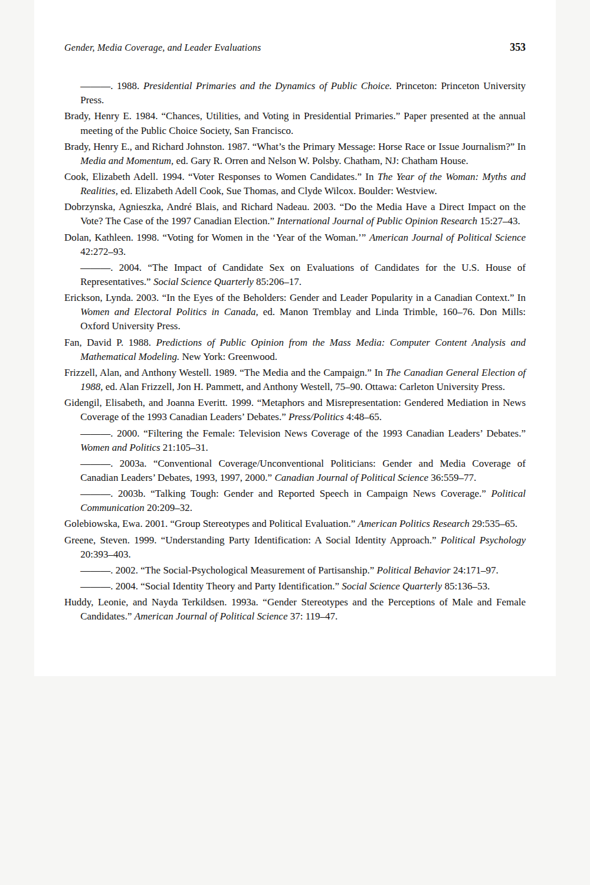Gender, Media Coverage, and Leader Evaluations 353
———. 1988. Presidential Primaries and the Dynamics of Public Choice. Princeton: Princeton University Press.
Brady, Henry E. 1984. “Chances, Utilities, and Voting in Presidential Primaries.” Paper presented at the annual meeting of the Public Choice Society, San Francisco.
Brady, Henry E., and Richard Johnston. 1987. “What’s the Primary Message: Horse Race or Issue Journalism?” In Media and Momentum, ed. Gary R. Orren and Nelson W. Polsby. Chatham, NJ: Chatham House.
Cook, Elizabeth Adell. 1994. “Voter Responses to Women Candidates.” In The Year of the Woman: Myths and Realities, ed. Elizabeth Adell Cook, Sue Thomas, and Clyde Wilcox. Boulder: Westview.
Dobrzynska, Agnieszka, André Blais, and Richard Nadeau. 2003. “Do the Media Have a Direct Impact on the Vote? The Case of the 1997 Canadian Election.” International Journal of Public Opinion Research 15:27–43.
Dolan, Kathleen. 1998. “Voting for Women in the ‘Year of the Woman.’” American Journal of Political Science 42:272–93.
———. 2004. “The Impact of Candidate Sex on Evaluations of Candidates for the U.S. House of Representatives.” Social Science Quarterly 85:206–17.
Erickson, Lynda. 2003. “In the Eyes of the Beholders: Gender and Leader Popularity in a Canadian Context.” In Women and Electoral Politics in Canada, ed. Manon Tremblay and Linda Trimble, 160–76. Don Mills: Oxford University Press.
Fan, David P. 1988. Predictions of Public Opinion from the Mass Media: Computer Content Analysis and Mathematical Modeling. New York: Greenwood.
Frizzell, Alan, and Anthony Westell. 1989. “The Media and the Campaign.” In The Canadian General Election of 1988, ed. Alan Frizzell, Jon H. Pammett, and Anthony Westell, 75–90. Ottawa: Carleton University Press.
Gidengil, Elisabeth, and Joanna Everitt. 1999. “Metaphors and Misrepresentation: Gendered Mediation in News Coverage of the 1993 Canadian Leaders’ Debates.” Press/Politics 4:48–65.
———. 2000. “Filtering the Female: Television News Coverage of the 1993 Canadian Leaders’ Debates.” Women and Politics 21:105–31.
———. 2003a. “Conventional Coverage/Unconventional Politicians: Gender and Media Coverage of Canadian Leaders’ Debates, 1993, 1997, 2000.” Canadian Journal of Political Science 36:559–77.
———. 2003b. “Talking Tough: Gender and Reported Speech in Campaign News Coverage.” Political Communication 20:209–32.
Golebiowska, Ewa. 2001. “Group Stereotypes and Political Evaluation.” American Politics Research 29:535–65.
Greene, Steven. 1999. “Understanding Party Identification: A Social Identity Approach.” Political Psychology 20:393–403.
———. 2002. “The Social-Psychological Measurement of Partisanship.” Political Behavior 24:171–97.
———. 2004. “Social Identity Theory and Party Identification.” Social Science Quarterly 85:136–53.
Huddy, Leonie, and Nayda Terkildsen. 1993a. “Gender Stereotypes and the Perceptions of Male and Female Candidates.” American Journal of Political Science 37: 119–47.